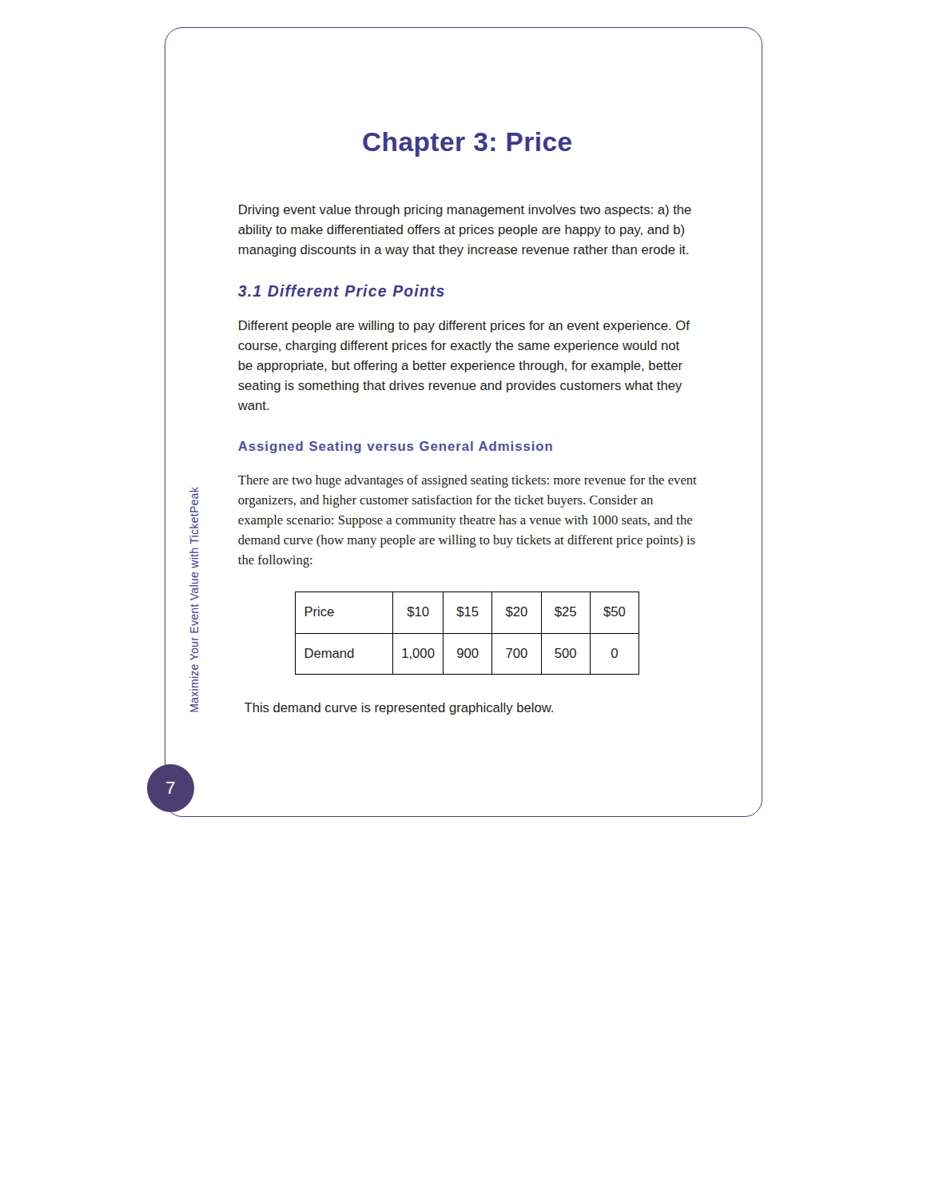Chapter 3: Price
Driving event value through pricing management involves two aspects: a) the ability to make differentiated offers at prices people are happy to pay, and b) managing discounts in a way that they increase revenue rather than erode it.
3.1 Different Price Points
Different people are willing to pay different prices for an event experience. Of course, charging different prices for exactly the same experience would not be appropriate, but offering a better experience through, for example, better seating is something that drives revenue and provides customers what they want.
Assigned Seating versus General Admission
There are two huge advantages of assigned seating tickets: more revenue for the event organizers, and higher customer satisfaction for the ticket buyers. Consider an example scenario: Suppose a community theatre has a venue with 1000 seats, and the demand curve (how many people are willing to buy tickets at different price points) is the following:
| Price | $10 | $15 | $20 | $25 | $50 |
| Demand | 1,000 | 900 | 700 | 500 | 0 |
This demand curve is represented graphically below.
Maximize Your Event Value with TicketPeak
7